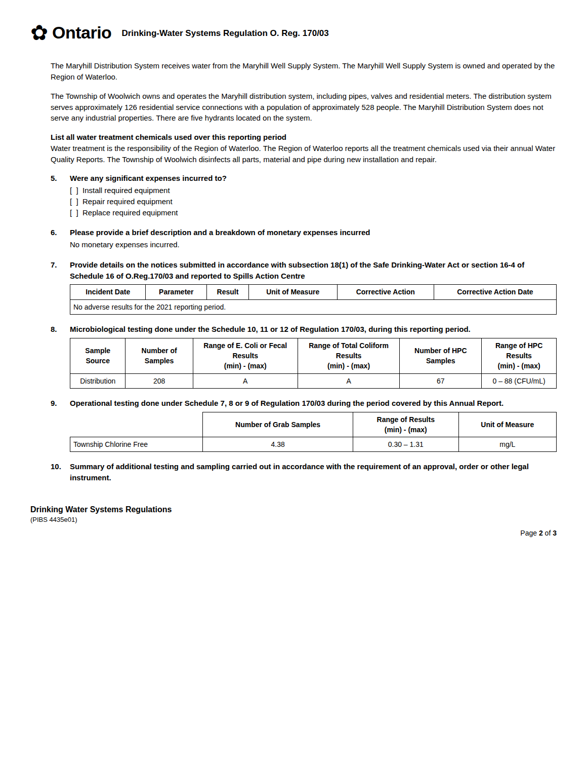✿ Ontario
Drinking-Water Systems Regulation O. Reg. 170/03
The Maryhill Distribution System receives water from the Maryhill Well Supply System. The Maryhill Well Supply System is owned and operated by the Region of Waterloo.
The Township of Woolwich owns and operates the Maryhill distribution system, including pipes, valves and residential meters. The distribution system serves approximately 126 residential service connections with a population of approximately 528 people. The Maryhill Distribution System does not serve any industrial properties. There are five hydrants located on the system.
List all water treatment chemicals used over this reporting period
Water treatment is the responsibility of the Region of Waterloo. The Region of Waterloo reports all the treatment chemicals used via their annual Water Quality Reports. The Township of Woolwich disinfects all parts, material and pipe during new installation and repair.
5.
Were any significant expenses incurred to?
[ ] Install required equipment
[ ] Repair required equipment
[ ] Replace required equipment
6.
Please provide a brief description and a breakdown of monetary expenses incurred
No monetary expenses incurred.
7.
Provide details on the notices submitted in accordance with subsection 18(1) of the Safe Drinking-Water Act or section 16-4 of Schedule 16 of O.Reg.170/03 and reported to Spills Action Centre
| Incident Date | Parameter | Result | Unit of Measure | Corrective Action | Corrective Action Date |
| --- | --- | --- | --- | --- | --- |
| No adverse results for the 2021 reporting period. |
8.
Microbiological testing done under the Schedule 10, 11 or 12 of Regulation 170/03, during this reporting period.
| Sample Source | Number of Samples | Range of E. Coli or Fecal Results (min) - (max) | Range of Total Coliform Results (min) - (max) | Number of HPC Samples | Range of HPC Results (min) - (max) |
| --- | --- | --- | --- | --- | --- |
| Distribution | 208 | A | A | 67 | 0 – 88 (CFU/mL) |
9.
Operational testing done under Schedule 7, 8 or 9 of Regulation 170/03 during the period covered by this Annual Report.
| | Number of Grab Samples | Range of Results (min) - (max) | Unit of Measure |
| --- | --- | --- | --- |
| Township Chlorine Free | 4.38 | 0.30 – 1.31 | mg/L |
10.
Summary of additional testing and sampling carried out in accordance with the requirement of an approval, order or other legal instrument.
Drinking Water Systems Regulations
(PIBS 4435e01)
Page 2 of 3